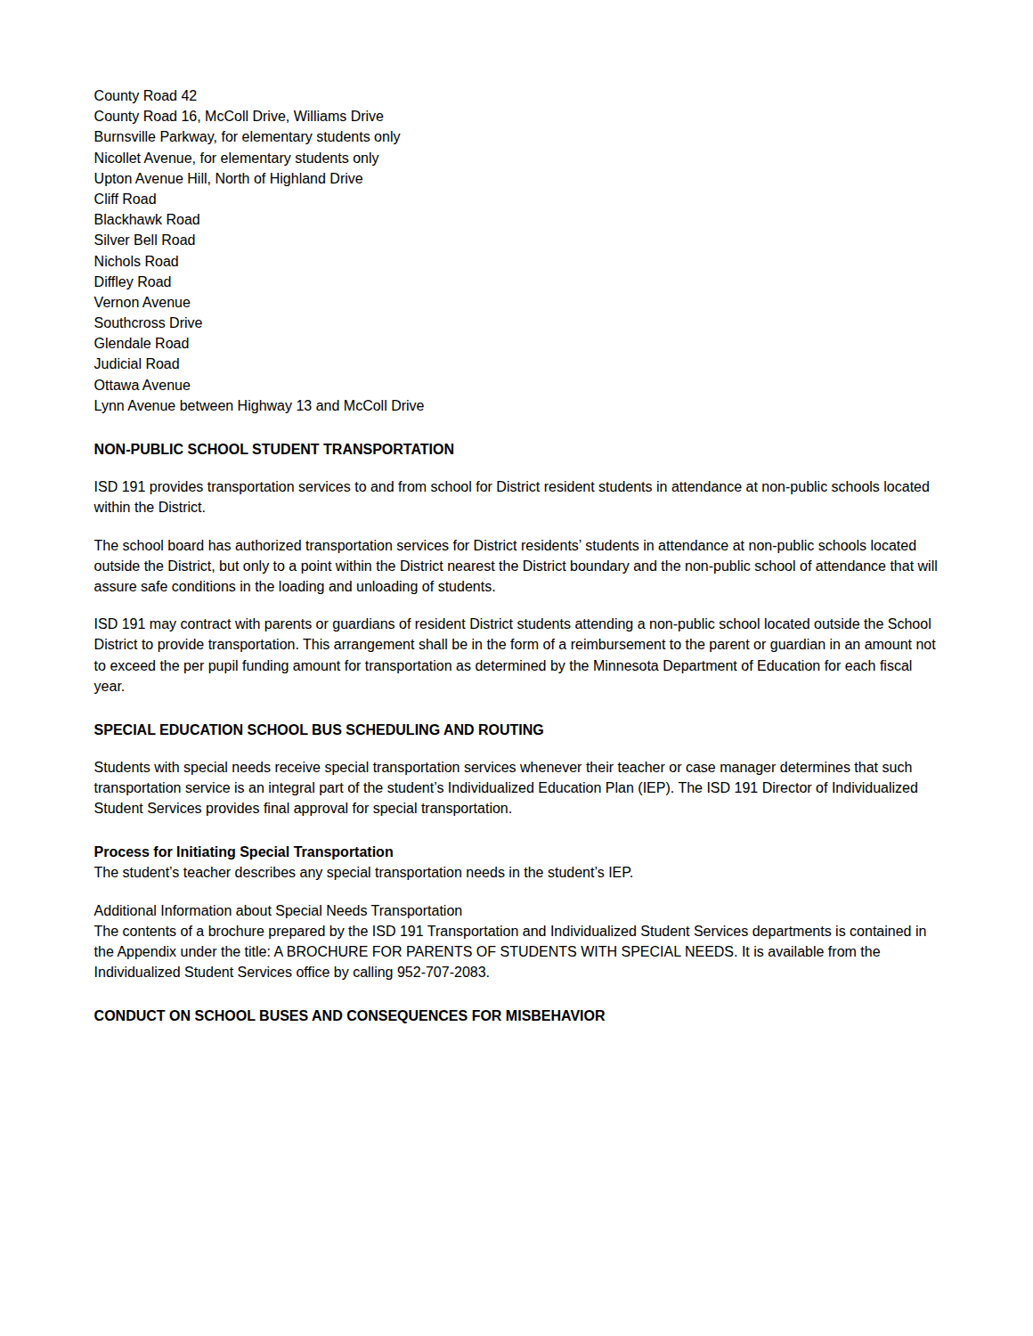County Road 42
County Road 16, McColl Drive, Williams Drive
Burnsville Parkway, for elementary students only
Nicollet Avenue, for elementary students only
Upton Avenue Hill, North of Highland Drive
Cliff Road
Blackhawk Road
Silver Bell Road
Nichols Road
Diffley Road
Vernon Avenue
Southcross Drive
Glendale Road
Judicial Road
Ottawa Avenue
Lynn Avenue between Highway 13 and McColl Drive
Non-Public School Student Transportation
ISD 191 provides transportation services to and from school for District resident students in attendance at non-public schools located within the District.
The school board has authorized transportation services for District residents’ students in attendance at non-public schools located outside the District, but only to a point within the District nearest the District boundary and the non-public school of attendance that will assure safe conditions in the loading and unloading of students.
ISD 191 may contract with parents or guardians of resident District students attending a non-public school located outside the School District to provide transportation. This arrangement shall be in the form of a reimbursement to the parent or guardian in an amount not to exceed the per pupil funding amount for transportation as determined by the Minnesota Department of Education for each fiscal year.
Special Education School Bus Scheduling and Routing
Students with special needs receive special transportation services whenever their teacher or case manager determines that such transportation service is an integral part of the student’s Individualized Education Plan (IEP). The ISD 191 Director of Individualized Student Services provides final approval for special transportation.
Process for Initiating Special Transportation
The student’s teacher describes any special transportation needs in the student’s IEP.
Additional Information about Special Needs Transportation
The contents of a brochure prepared by the ISD 191 Transportation and Individualized Student Services departments is contained in the Appendix under the title: A BROCHURE FOR PARENTS OF STUDENTS WITH SPECIAL NEEDS. It is available from the Individualized Student Services office by calling 952-707-2083.
Conduct on School Buses and Consequences for Misbehavior